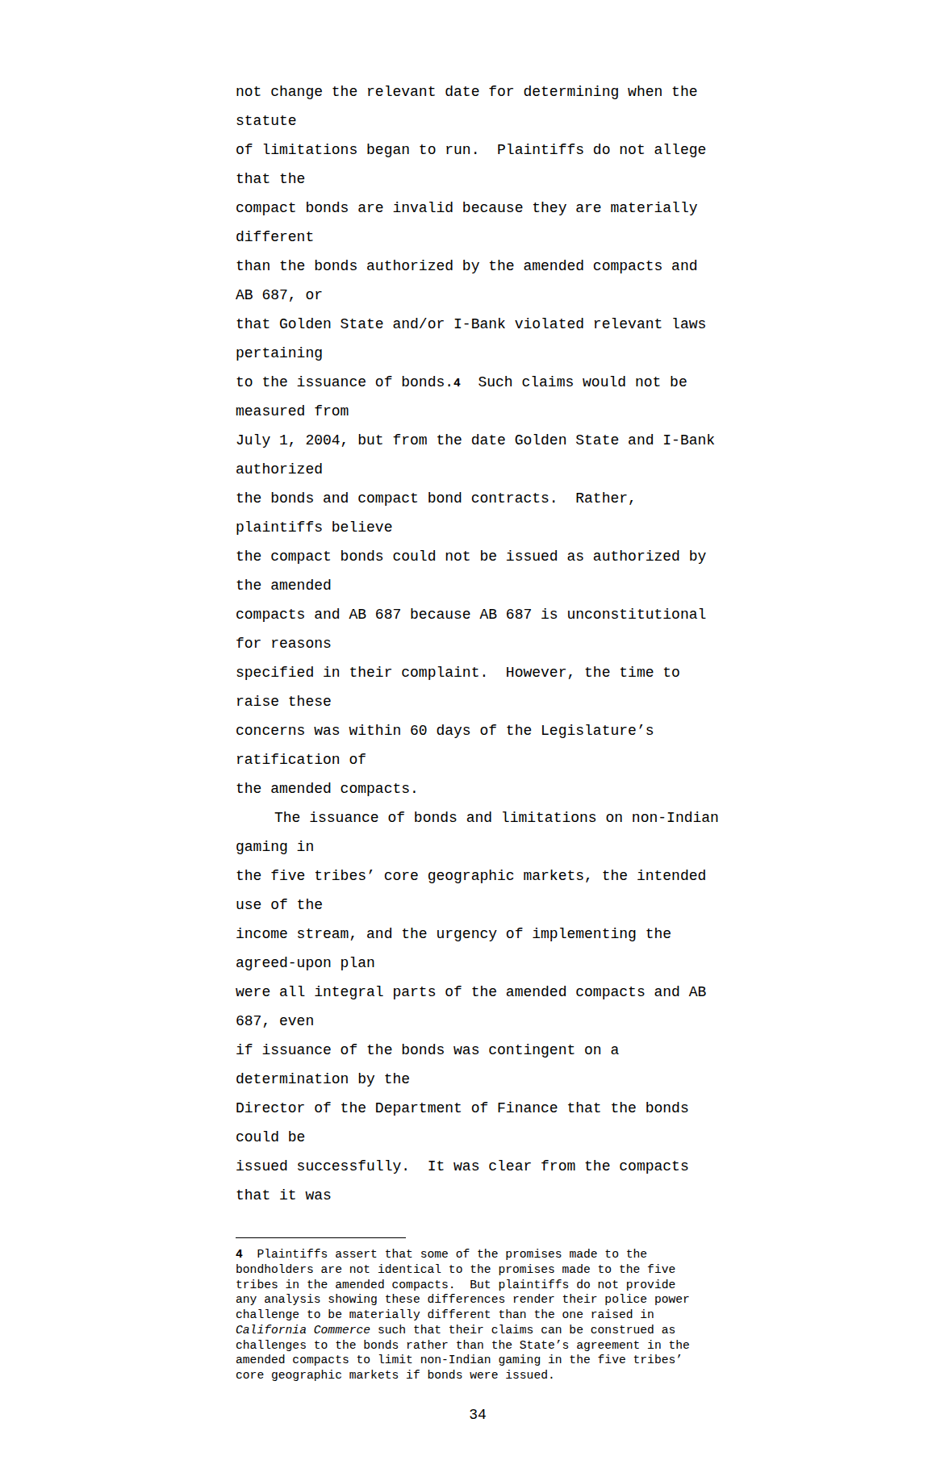not change the relevant date for determining when the statute
of limitations began to run. Plaintiffs do not allege that the
compact bonds are invalid because they are materially different
than the bonds authorized by the amended compacts and AB 687, or
that Golden State and/or I-Bank violated relevant laws pertaining
to the issuance of bonds.4 Such claims would not be measured from
July 1, 2004, but from the date Golden State and I-Bank authorized
the bonds and compact bond contracts. Rather, plaintiffs believe
the compact bonds could not be issued as authorized by the amended
compacts and AB 687 because AB 687 is unconstitutional for reasons
specified in their complaint. However, the time to raise these
concerns was within 60 days of the Legislature’s ratification of
the amended compacts.
The issuance of bonds and limitations on non-Indian gaming in
the five tribes’ core geographic markets, the intended use of the
income stream, and the urgency of implementing the agreed-upon plan
were all integral parts of the amended compacts and AB 687, even
if issuance of the bonds was contingent on a determination by the
Director of the Department of Finance that the bonds could be
issued successfully. It was clear from the compacts that it was
4 Plaintiffs assert that some of the promises made to the
bondholders are not identical to the promises made to the five
tribes in the amended compacts. But plaintiffs do not provide
any analysis showing these differences render their police power
challenge to be materially different than the one raised in
California Commerce such that their claims can be construed as
challenges to the bonds rather than the State’s agreement in the
amended compacts to limit non-Indian gaming in the five tribes’
core geographic markets if bonds were issued.
34